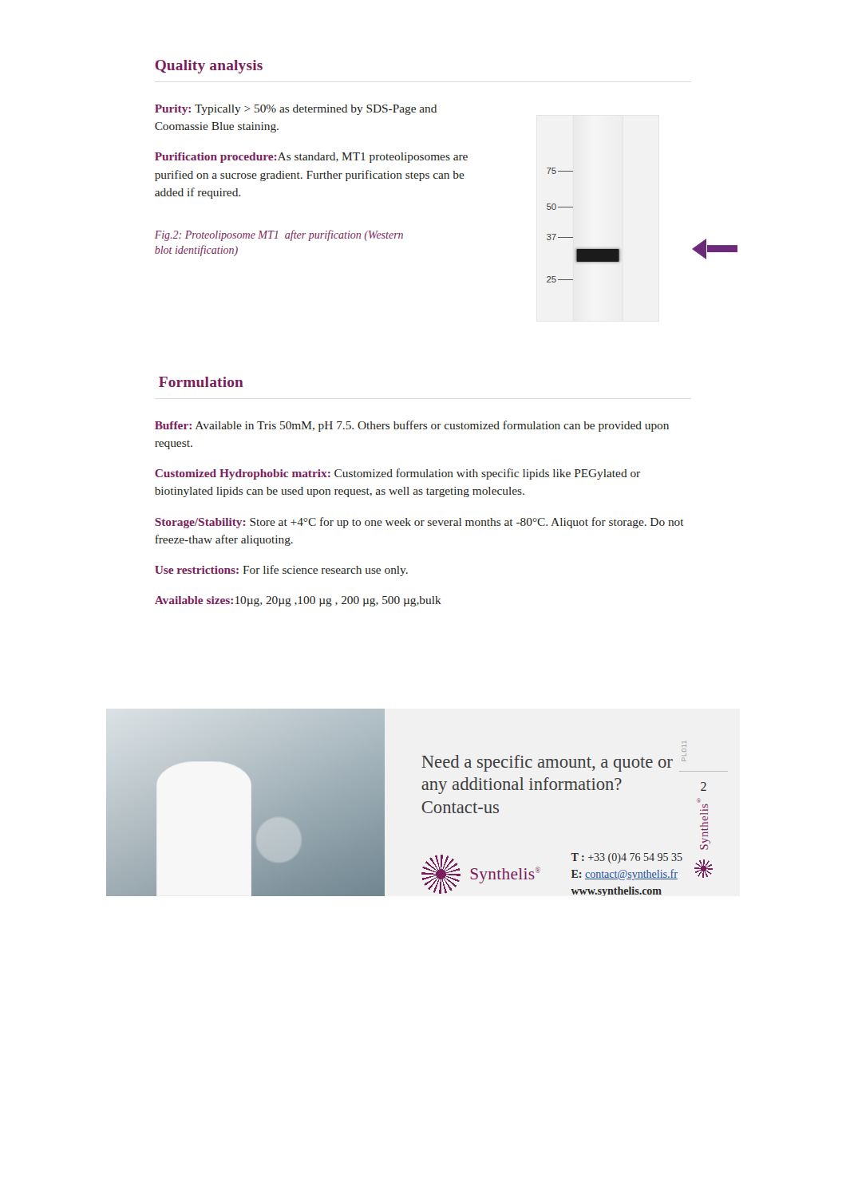Quality analysis
Purity: Typically > 50% as determined by SDS-Page and Coomassie Blue staining.
Purification procedure: As standard, MT1 proteoliposomes are purified on a sucrose gradient. Further purification steps can be added if required.
Fig.2: Proteoliposome MT1 after purification (Western blot identification)
75 50 37 25
Formulation
Buffer: Available in Tris 50mM, pH 7.5. Others buffers or customized formulation can be provided upon request.
Customized Hydrophobic matrix: Customized formulation with specific lipids like PEGylated or biotinylated lipids can be used upon request, as well as targeting molecules.
Storage/Stability: Store at +4°C for up to one week or several months at -80°C. Aliquot for storage. Do not freeze-thaw after aliquoting.
Use restrictions: For life science research use only.
Available sizes: 10µg, 20µg ,100 µg , 200 µg, 500 µg,bulk
Need a specific amount, a quote or
any additional information?
Contact-us
Synthelis®
T : +33 (0)4 76 54 95 35
E: contact@synthelis.fr
www.synthelis.com
PL011
2
Synthelis®